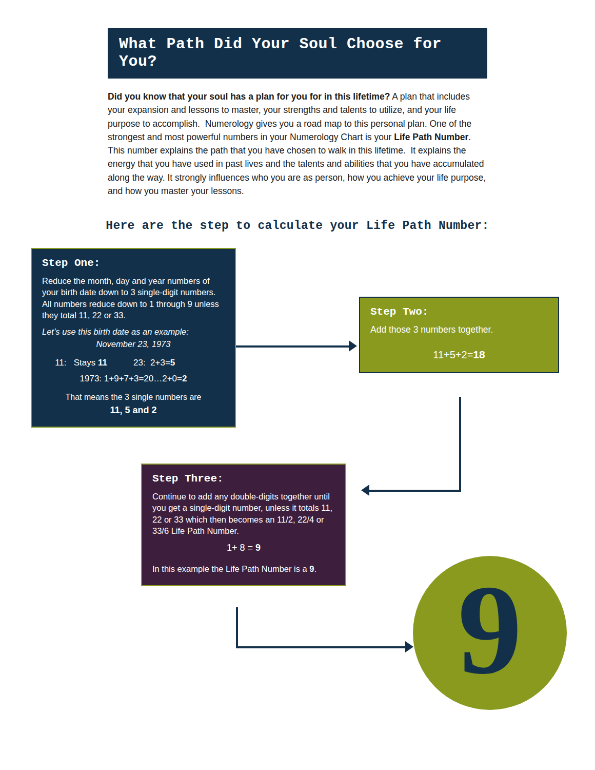What Path Did Your Soul Choose for You?
Did you know that your soul has a plan for you for in this lifetime? A plan that includes your expansion and lessons to master, your strengths and talents to utilize, and your life purpose to accomplish. Numerology gives you a road map to this personal plan. One of the strongest and most powerful numbers in your Numerology Chart is your Life Path Number. This number explains the path that you have chosen to walk in this lifetime. It explains the energy that you have used in past lives and the talents and abilities that you have accumulated along the way. It strongly influences who you are as person, how you achieve your life purpose, and how you master your lessons.
Here are the step to calculate your Life Path Number:
Step One:
Reduce the month, day and year numbers of your birth date down to 3 single-digit numbers. All numbers reduce down to 1 through 9 unless they total 11, 22 or 33.
Let’s use this birth date as an example: November 23, 1973
11: Stays 1123: 2+3=5
1973: 1+9+7+3=20…2+0=2
That means the 3 single numbers are 11, 5 and 2
Step Two:
Add those 3 numbers together.
11+5+2=18
Step Three:
Continue to add any double-digits together until you get a single-digit number, unless it totals 11, 22 or 33 which then becomes an 11/2, 22/4 or 33/6 Life Path Number.
1+ 8 = 9
In this example the Life Path Number is a 9.
9